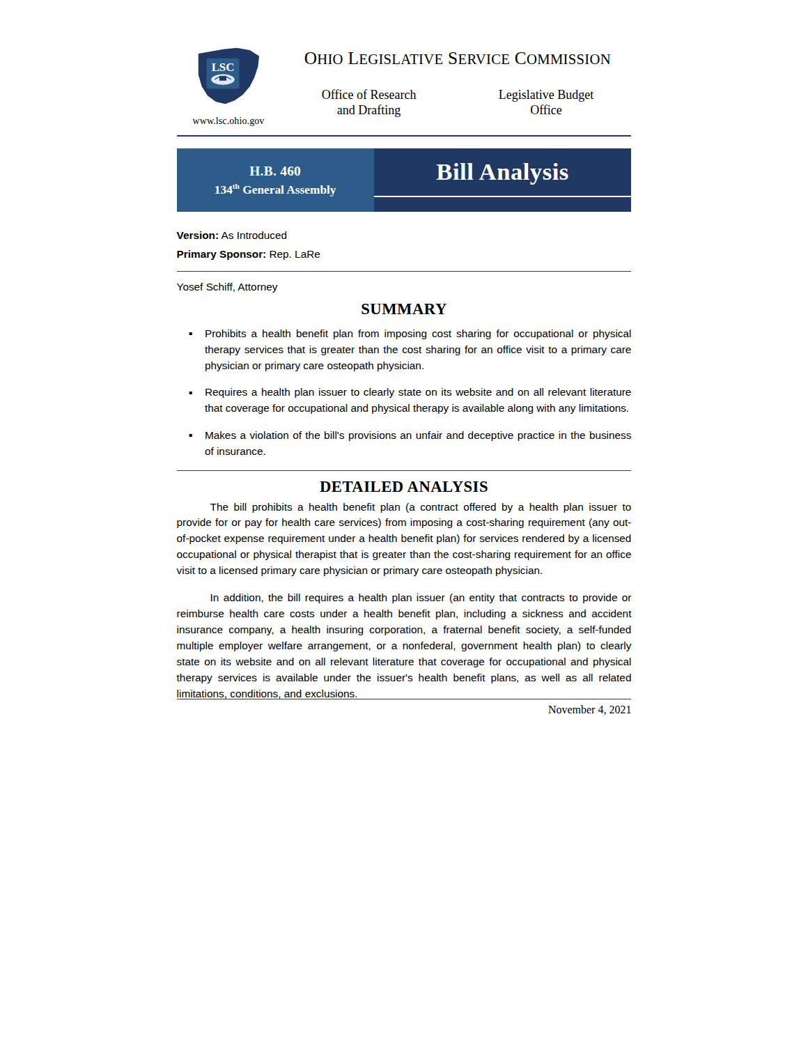LSC
www.lsc.ohio.gov
OHIO LEGISLATIVE SERVICE COMMISSION
Office of Research
and Drafting
Legislative Budget
Office
H.B. 460
134th General Assembly
Bill Analysis
Version: As Introduced
Primary Sponsor: Rep. LaRe
Yosef Schiff, Attorney
SUMMARY
Prohibits a health benefit plan from imposing cost sharing for occupational or physical therapy services that is greater than the cost sharing for an office visit to a primary care physician or primary care osteopath physician.
Requires a health plan issuer to clearly state on its website and on all relevant literature that coverage for occupational and physical therapy is available along with any limitations.
Makes a violation of the bill's provisions an unfair and deceptive practice in the business of insurance.
DETAILED ANALYSIS
The bill prohibits a health benefit plan (a contract offered by a health plan issuer to provide for or pay for health care services) from imposing a cost-sharing requirement (any out-of-pocket expense requirement under a health benefit plan) for services rendered by a licensed occupational or physical therapist that is greater than the cost-sharing requirement for an office visit to a licensed primary care physician or primary care osteopath physician.
In addition, the bill requires a health plan issuer (an entity that contracts to provide or reimburse health care costs under a health benefit plan, including a sickness and accident insurance company, a health insuring corporation, a fraternal benefit society, a self-funded multiple employer welfare arrangement, or a nonfederal, government health plan) to clearly state on its website and on all relevant literature that coverage for occupational and physical therapy services is available under the issuer's health benefit plans, as well as all related limitations, conditions, and exclusions.
November 4, 2021